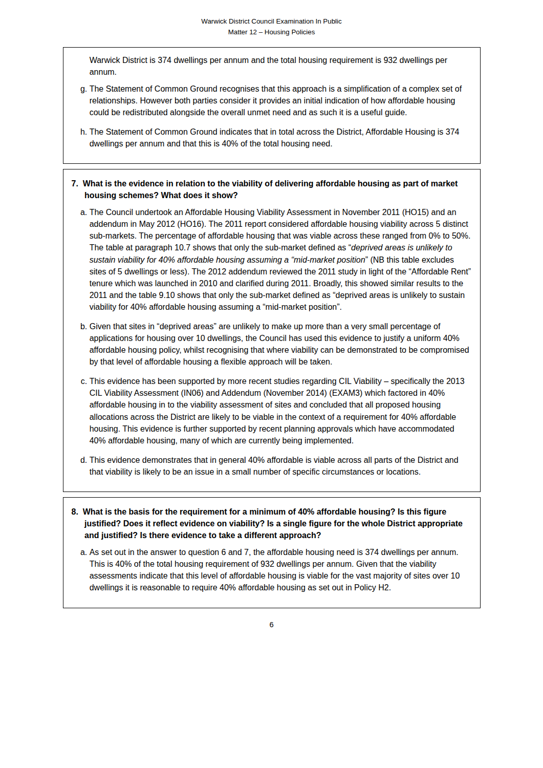Warwick District Council Examination In Public
Matter 12 – Housing Policies
Warwick District is 374 dwellings per annum and the total housing requirement is 932 dwellings per annum.
The Statement of Common Ground recognises that this approach is a simplification of a complex set of relationships. However both parties consider it provides an initial indication of how affordable housing could be redistributed alongside the overall unmet need and as such it is a useful guide.
The Statement of Common Ground indicates that in total across the District, Affordable Housing is 374 dwellings per annum and that this is 40% of the total housing need.
7. What is the evidence in relation to the viability of delivering affordable housing as part of market housing schemes? What does it show?
The Council undertook an Affordable Housing Viability Assessment in November 2011 (HO15) and an addendum in May 2012 (HO16). The 2011 report considered affordable housing viability across 5 distinct sub-markets. The percentage of affordable housing that was viable across these ranged from 0% to 50%. The table at paragraph 10.7 shows that only the sub-market defined as “deprived areas is unlikely to sustain viability for 40% affordable housing assuming a “mid-market position” (NB this table excludes sites of 5 dwellings or less). The 2012 addendum reviewed the 2011 study in light of the “Affordable Rent” tenure which was launched in 2010 and clarified during 2011. Broadly, this showed similar results to the 2011 and the table 9.10 shows that only the sub-market defined as “deprived areas is unlikely to sustain viability for 40% affordable housing assuming a “mid-market position”.
Given that sites in “deprived areas” are unlikely to make up more than a very small percentage of applications for housing over 10 dwellings, the Council has used this evidence to justify a uniform 40% affordable housing policy, whilst recognising that where viability can be demonstrated to be compromised by that level of affordable housing a flexible approach will be taken.
This evidence has been supported by more recent studies regarding CIL Viability – specifically the 2013 CIL Viability Assessment (IN06) and Addendum (November 2014) (EXAM3) which factored in 40% affordable housing in to the viability assessment of sites and concluded that all proposed housing allocations across the District are likely to be viable in the context of a requirement for 40% affordable housing. This evidence is further supported by recent planning approvals which have accommodated 40% affordable housing, many of which are currently being implemented.
This evidence demonstrates that in general 40% affordable is viable across all parts of the District and that viability is likely to be an issue in a small number of specific circumstances or locations.
8. What is the basis for the requirement for a minimum of 40% affordable housing? Is this figure justified? Does it reflect evidence on viability? Is a single figure for the whole District appropriate and justified? Is there evidence to take a different approach?
As set out in the answer to question 6 and 7, the affordable housing need is 374 dwellings per annum. This is 40% of the total housing requirement of 932 dwellings per annum. Given that the viability assessments indicate that this level of affordable housing is viable for the vast majority of sites over 10 dwellings it is reasonable to require 40% affordable housing as set out in Policy H2.
6